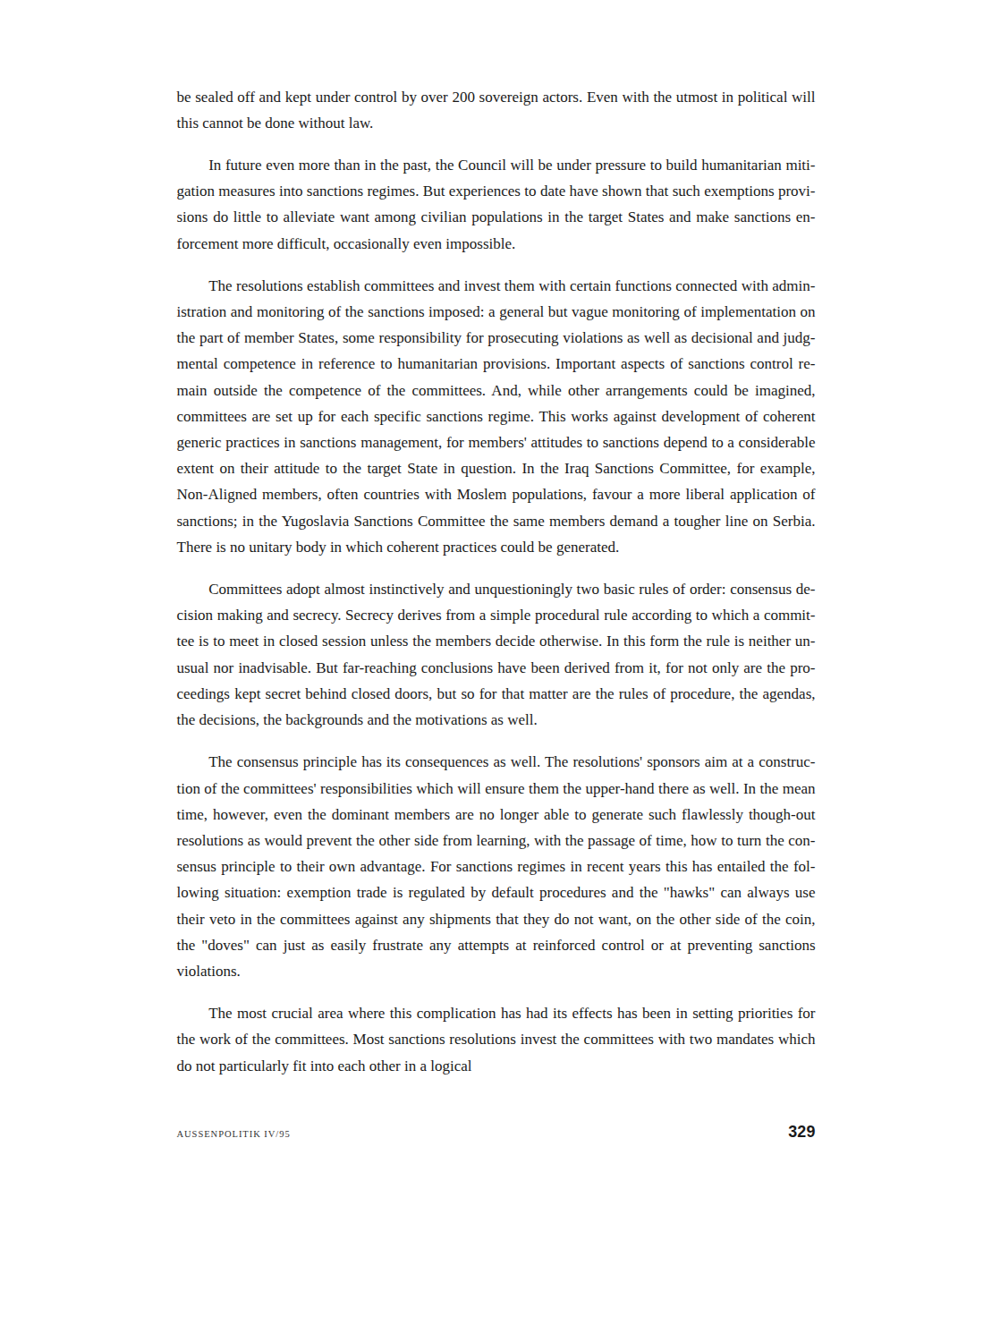be sealed off and kept under control by over 200 sovereign actors. Even with the utmost in political will this cannot be done without law.
In future even more than in the past, the Council will be under pressure to build humanitarian mitigation measures into sanctions regimes. But experiences to date have shown that such exemptions provisions do little to alleviate want among civilian populations in the target States and make sanctions enforcement more difficult, occasionally even impossible.
The resolutions establish committees and invest them with certain functions connected with administration and monitoring of the sanctions imposed: a general but vague monitoring of implementation on the part of member States, some responsibility for prosecuting violations as well as decisional and judgmental competence in reference to humanitarian provisions. Important aspects of sanctions control remain outside the competence of the committees. And, while other arrangements could be imagined, committees are set up for each specific sanctions regime. This works against development of coherent generic practices in sanctions management, for members' attitudes to sanctions depend to a considerable extent on their attitude to the target State in question. In the Iraq Sanctions Committee, for example, Non-Aligned members, often countries with Moslem populations, favour a more liberal application of sanctions; in the Yugoslavia Sanctions Committee the same members demand a tougher line on Serbia. There is no unitary body in which coherent practices could be generated.
Committees adopt almost instinctively and unquestioningly two basic rules of order: consensus decision making and secrecy. Secrecy derives from a simple procedural rule according to which a committee is to meet in closed session unless the members decide otherwise. In this form the rule is neither unusual nor inadvisable. But far-reaching conclusions have been derived from it, for not only are the proceedings kept secret behind closed doors, but so for that matter are the rules of procedure, the agendas, the decisions, the backgrounds and the motivations as well.
The consensus principle has its consequences as well. The resolutions' sponsors aim at a construction of the committees' responsibilities which will ensure them the upper-hand there as well. In the mean time, however, even the dominant members are no longer able to generate such flawlessly though-out resolutions as would prevent the other side from learning, with the passage of time, how to turn the consensus principle to their own advantage. For sanctions regimes in recent years this has entailed the following situation: exemption trade is regulated by default procedures and the "hawks" can always use their veto in the committees against any shipments that they do not want, on the other side of the coin, the "doves" can just as easily frustrate any attempts at reinforced control or at preventing sanctions violations.
The most crucial area where this complication has had its effects has been in setting priorities for the work of the committees. Most sanctions resolutions invest the committees with two mandates which do not particularly fit into each other in a logical
Aussenpolitik IV/95 329